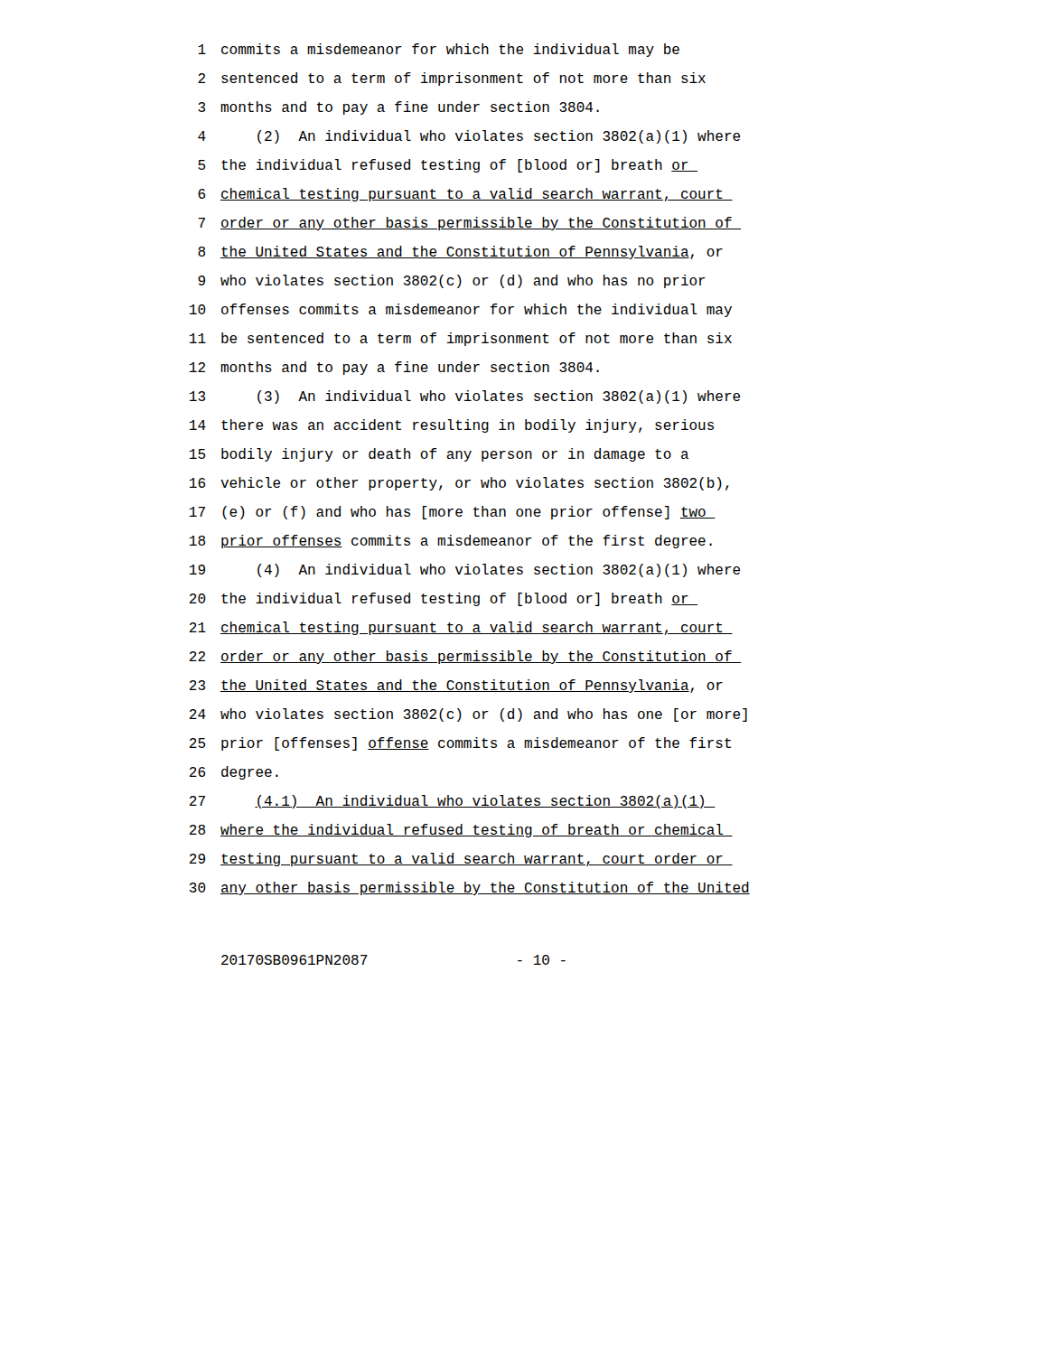commits a misdemeanor for which the individual may be
sentenced to a term of imprisonment of not more than six
months and to pay a fine under section 3804.
(2) An individual who violates section 3802(a)(1) where
the individual refused testing of [blood or] breath or
chemical testing pursuant to a valid search warrant, court
order or any other basis permissible by the Constitution of
the United States and the Constitution of Pennsylvania, or
who violates section 3802(c) or (d) and who has no prior
offenses commits a misdemeanor for which the individual may
be sentenced to a term of imprisonment of not more than six
months and to pay a fine under section 3804.
(3) An individual who violates section 3802(a)(1) where
there was an accident resulting in bodily injury, serious
bodily injury or death of any person or in damage to a
vehicle or other property, or who violates section 3802(b),
(e) or (f) and who has [more than one prior offense] two
prior offenses commits a misdemeanor of the first degree.
(4) An individual who violates section 3802(a)(1) where
the individual refused testing of [blood or] breath or
chemical testing pursuant to a valid search warrant, court
order or any other basis permissible by the Constitution of
the United States and the Constitution of Pennsylvania, or
who violates section 3802(c) or (d) and who has one [or more]
prior [offenses] offense commits a misdemeanor of the first
degree.
(4.1) An individual who violates section 3802(a)(1)
where the individual refused testing of breath or chemical
testing pursuant to a valid search warrant, court order or
any other basis permissible by the Constitution of the United
20170SB0961PN2087 - 10 -